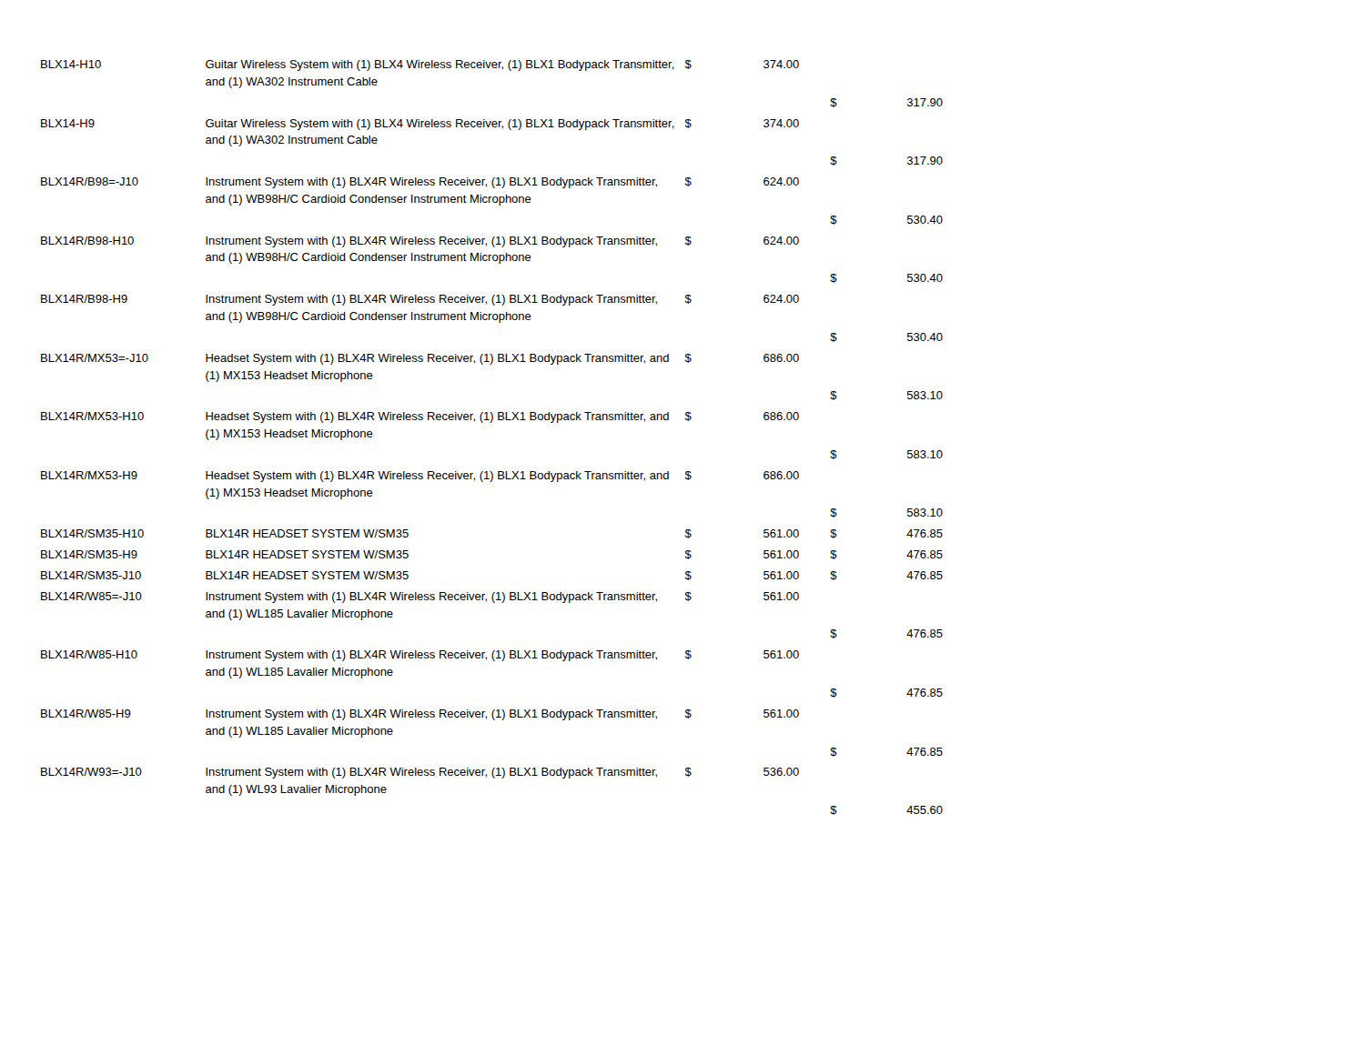| BLX14-H10 | Guitar Wireless System with (1) BLX4 Wireless Receiver, (1) BLX1 Bodypack Transmitter, and (1) WA302 Instrument Cable | $ | 374.00 | | |
| | | | | $ | 317.90 |
| BLX14-H9 | Guitar Wireless System with (1) BLX4 Wireless Receiver, (1) BLX1 Bodypack Transmitter, and (1) WA302 Instrument Cable | $ | 374.00 | | |
| | | | | $ | 317.90 |
| BLX14R/B98=-J10 | Instrument System with (1) BLX4R Wireless Receiver, (1) BLX1 Bodypack Transmitter, and (1) WB98H/C Cardioid Condenser Instrument Microphone | $ | 624.00 | | |
| | | | | $ | 530.40 |
| BLX14R/B98-H10 | Instrument System with (1) BLX4R Wireless Receiver, (1) BLX1 Bodypack Transmitter, and (1) WB98H/C Cardioid Condenser Instrument Microphone | $ | 624.00 | | |
| | | | | $ | 530.40 |
| BLX14R/B98-H9 | Instrument System with (1) BLX4R Wireless Receiver, (1) BLX1 Bodypack Transmitter, and (1) WB98H/C Cardioid Condenser Instrument Microphone | $ | 624.00 | | |
| | | | | $ | 530.40 |
| BLX14R/MX53=-J10 | Headset System with (1) BLX4R Wireless Receiver, (1) BLX1 Bodypack Transmitter, and (1) MX153 Headset Microphone | $ | 686.00 | | |
| | | | | $ | 583.10 |
| BLX14R/MX53-H10 | Headset System with (1) BLX4R Wireless Receiver, (1) BLX1 Bodypack Transmitter, and (1) MX153 Headset Microphone | $ | 686.00 | | |
| | | | | $ | 583.10 |
| BLX14R/MX53-H9 | Headset System with (1) BLX4R Wireless Receiver, (1) BLX1 Bodypack Transmitter, and (1) MX153 Headset Microphone | $ | 686.00 | | |
| | | | | $ | 583.10 |
| BLX14R/SM35-H10 | BLX14R HEADSET SYSTEM W/SM35 | $ | 561.00 | $ | 476.85 |
| BLX14R/SM35-H9 | BLX14R HEADSET SYSTEM W/SM35 | $ | 561.00 | $ | 476.85 |
| BLX14R/SM35-J10 | BLX14R HEADSET SYSTEM W/SM35 | $ | 561.00 | $ | 476.85 |
| BLX14R/W85=-J10 | Instrument System with (1) BLX4R Wireless Receiver, (1) BLX1 Bodypack Transmitter, and (1) WL185 Lavalier Microphone | $ | 561.00 | | |
| | | | | $ | 476.85 |
| BLX14R/W85-H10 | Instrument System with (1) BLX4R Wireless Receiver, (1) BLX1 Bodypack Transmitter, and (1) WL185 Lavalier Microphone | $ | 561.00 | | |
| | | | | $ | 476.85 |
| BLX14R/W85-H9 | Instrument System with (1) BLX4R Wireless Receiver, (1) BLX1 Bodypack Transmitter, and (1) WL185 Lavalier Microphone | $ | 561.00 | | |
| | | | | $ | 476.85 |
| BLX14R/W93=-J10 | Instrument System with (1) BLX4R Wireless Receiver, (1) BLX1 Bodypack Transmitter, and (1) WL93 Lavalier Microphone | $ | 536.00 | | |
| | | | | $ | 455.60 |